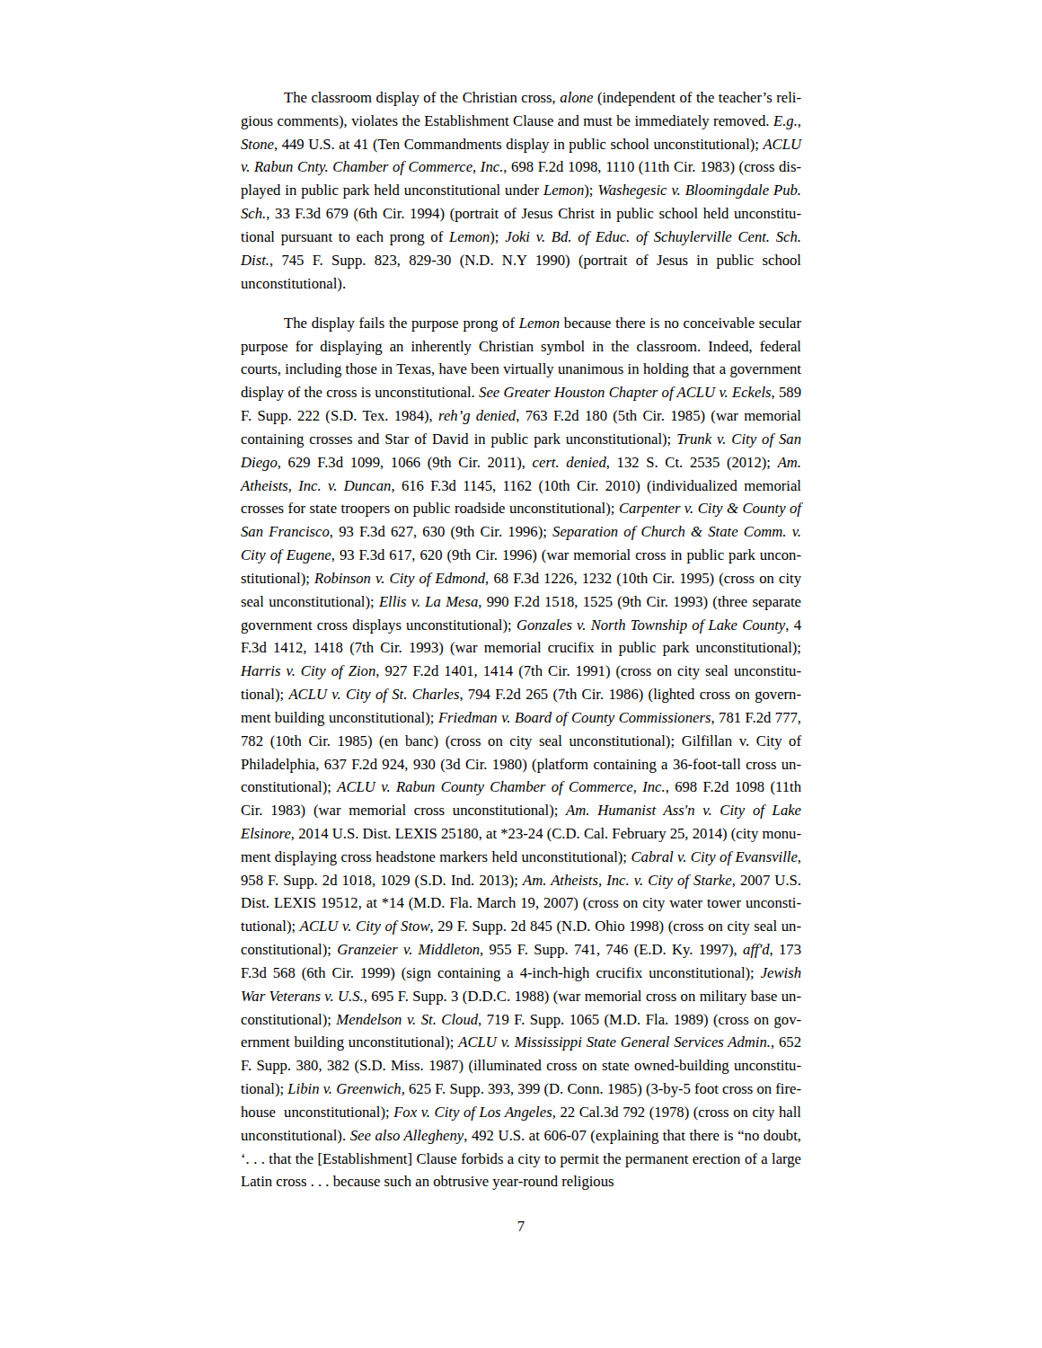The classroom display of the Christian cross, alone (independent of the teacher’s religious comments), violates the Establishment Clause and must be immediately removed. E.g., Stone, 449 U.S. at 41 (Ten Commandments display in public school unconstitutional); ACLU v. Rabun Cnty. Chamber of Commerce, Inc., 698 F.2d 1098, 1110 (11th Cir. 1983) (cross displayed in public park held unconstitutional under Lemon); Washegesic v. Bloomingdale Pub. Sch., 33 F.3d 679 (6th Cir. 1994) (portrait of Jesus Christ in public school held unconstitutional pursuant to each prong of Lemon); Joki v. Bd. of Educ. of Schuylerville Cent. Sch. Dist., 745 F. Supp. 823, 829-30 (N.D. N.Y 1990) (portrait of Jesus in public school unconstitutional).
The display fails the purpose prong of Lemon because there is no conceivable secular purpose for displaying an inherently Christian symbol in the classroom. Indeed, federal courts, including those in Texas, have been virtually unanimous in holding that a government display of the cross is unconstitutional. See Greater Houston Chapter of ACLU v. Eckels, 589 F. Supp. 222 (S.D. Tex. 1984), reh’g denied, 763 F.2d 180 (5th Cir. 1985) (war memorial containing crosses and Star of David in public park unconstitutional); Trunk v. City of San Diego, 629 F.3d 1099, 1066 (9th Cir. 2011), cert. denied, 132 S. Ct. 2535 (2012); Am. Atheists, Inc. v. Duncan, 616 F.3d 1145, 1162 (10th Cir. 2010) (individualized memorial crosses for state troopers on public roadside unconstitutional); Carpenter v. City & County of San Francisco, 93 F.3d 627, 630 (9th Cir. 1996); Separation of Church & State Comm. v. City of Eugene, 93 F.3d 617, 620 (9th Cir. 1996) (war memorial cross in public park unconstitutional); Robinson v. City of Edmond, 68 F.3d 1226, 1232 (10th Cir. 1995) (cross on city seal unconstitutional); Ellis v. La Mesa, 990 F.2d 1518, 1525 (9th Cir. 1993) (three separate government cross displays unconstitutional); Gonzales v. North Township of Lake County, 4 F.3d 1412, 1418 (7th Cir. 1993) (war memorial crucifix in public park unconstitutional); Harris v. City of Zion, 927 F.2d 1401, 1414 (7th Cir. 1991) (cross on city seal unconstitutional); ACLU v. City of St. Charles, 794 F.2d 265 (7th Cir. 1986) (lighted cross on government building unconstitutional); Friedman v. Board of County Commissioners, 781 F.2d 777, 782 (10th Cir. 1985) (en banc) (cross on city seal unconstitutional); Gilfillan v. City of Philadelphia, 637 F.2d 924, 930 (3d Cir. 1980) (platform containing a 36-foot-tall cross unconstitutional); ACLU v. Rabun County Chamber of Commerce, Inc., 698 F.2d 1098 (11th Cir. 1983) (war memorial cross unconstitutional); Am. Humanist Ass'n v. City of Lake Elsinore, 2014 U.S. Dist. LEXIS 25180, at *23-24 (C.D. Cal. February 25, 2014) (city monument displaying cross headstone markers held unconstitutional); Cabral v. City of Evansville, 958 F. Supp. 2d 1018, 1029 (S.D. Ind. 2013); Am. Atheists, Inc. v. City of Starke, 2007 U.S. Dist. LEXIS 19512, at *14 (M.D. Fla. March 19, 2007) (cross on city water tower unconstitutional); ACLU v. City of Stow, 29 F. Supp. 2d 845 (N.D. Ohio 1998) (cross on city seal unconstitutional); Granzeier v. Middleton, 955 F. Supp. 741, 746 (E.D. Ky. 1997), aff'd, 173 F.3d 568 (6th Cir. 1999) (sign containing a 4-inch-high crucifix unconstitutional); Jewish War Veterans v. U.S., 695 F. Supp. 3 (D.D.C. 1988) (war memorial cross on military base unconstitutional); Mendelson v. St. Cloud, 719 F. Supp. 1065 (M.D. Fla. 1989) (cross on government building unconstitutional); ACLU v. Mississippi State General Services Admin., 652 F. Supp. 380, 382 (S.D. Miss. 1987) (illuminated cross on state owned-building unconstitutional); Libin v. Greenwich, 625 F. Supp. 393, 399 (D. Conn. 1985) (3-by-5 foot cross on firehouse unconstitutional); Fox v. City of Los Angeles, 22 Cal.3d 792 (1978) (cross on city hall unconstitutional). See also Allegheny, 492 U.S. at 606-07 (explaining that there is “no doubt, ‘. . . that the [Establishment] Clause forbids a city to permit the permanent erection of a large Latin cross . . . because such an obtrusive year-round religious
7